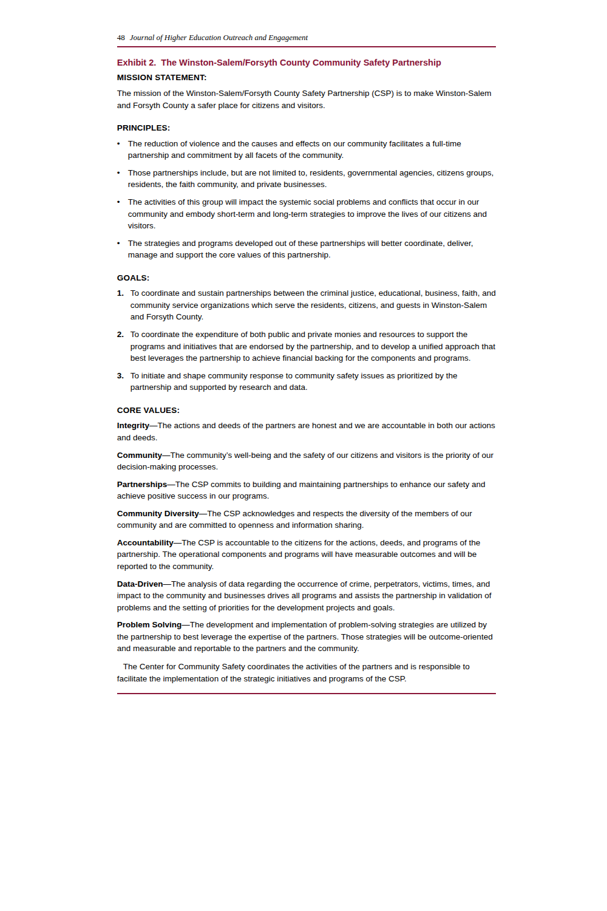48 Journal of Higher Education Outreach and Engagement
Exhibit 2. The Winston-Salem/Forsyth County Community Safety Partnership
MISSION STATEMENT:
The mission of the Winston-Salem/Forsyth County Safety Partnership (CSP) is to make Winston-Salem and Forsyth County a safer place for citizens and visitors.
PRINCIPLES:
The reduction of violence and the causes and effects on our community facilitates a full-time partnership and commitment by all facets of the community.
Those partnerships include, but are not limited to, residents, governmental agencies, citizens groups, residents, the faith community, and private businesses.
The activities of this group will impact the systemic social problems and conflicts that occur in our community and embody short-term and long-term strategies to improve the lives of our citizens and visitors.
The strategies and programs developed out of these partnerships will better coordinate, deliver, manage and support the core values of this partnership.
GOALS:
To coordinate and sustain partnerships between the criminal justice, educational, business, faith, and community service organizations which serve the residents, citizens, and guests in Winston-Salem and Forsyth County.
To coordinate the expenditure of both public and private monies and resources to support the programs and initiatives that are endorsed by the partnership, and to develop a unified approach that best leverages the partnership to achieve financial backing for the components and programs.
To initiate and shape community response to community safety issues as prioritized by the partnership and supported by research and data.
CORE VALUES:
Integrity—The actions and deeds of the partners are honest and we are accountable in both our actions and deeds.
Community—The community’s well-being and the safety of our citizens and visitors is the priority of our decision-making processes.
Partnerships—The CSP commits to building and maintaining partnerships to enhance our safety and achieve positive success in our programs.
Community Diversity—The CSP acknowledges and respects the diversity of the members of our community and are committed to openness and information sharing.
Accountability—The CSP is accountable to the citizens for the actions, deeds, and programs of the partnership. The operational components and programs will have measurable outcomes and will be reported to the community.
Data-Driven—The analysis of data regarding the occurrence of crime, perpetrators, victims, times, and impact to the community and businesses drives all programs and assists the partnership in validation of problems and the setting of priorities for the development projects and goals.
Problem Solving—The development and implementation of problem-solving strategies are utilized by the partnership to best leverage the expertise of the partners. Those strategies will be outcome-oriented and measurable and reportable to the partners and the community.
The Center for Community Safety coordinates the activities of the partners and is responsible to facilitate the implementation of the strategic initiatives and programs of the CSP.